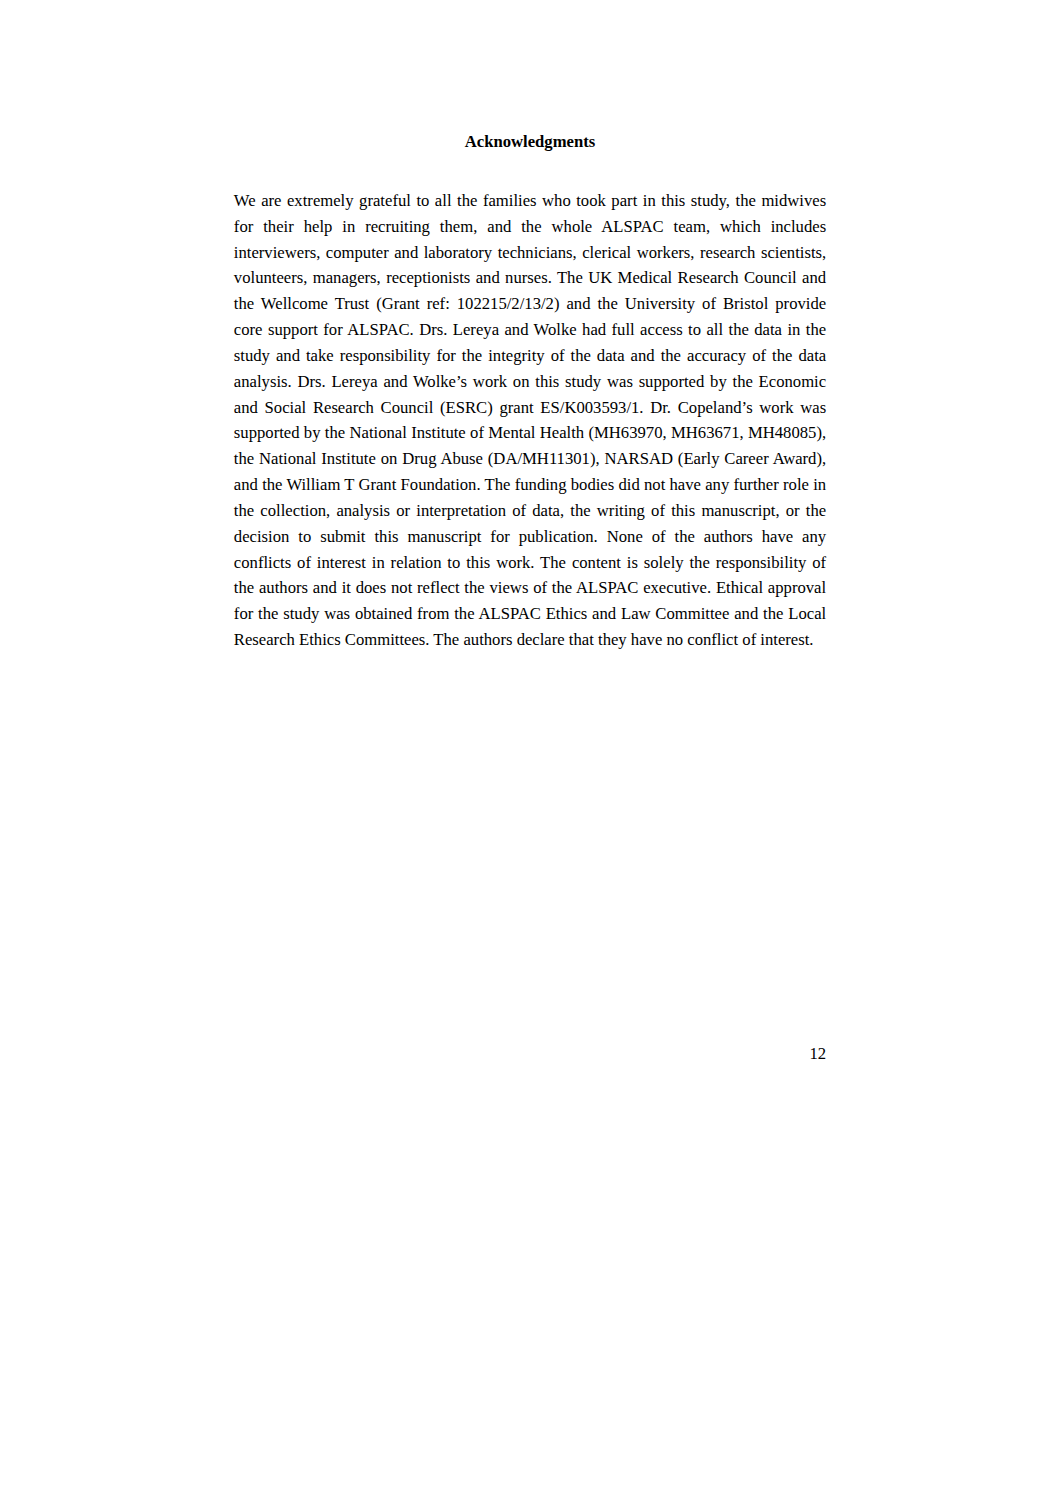Acknowledgments
We are extremely grateful to all the families who took part in this study, the midwives for their help in recruiting them, and the whole ALSPAC team, which includes interviewers, computer and laboratory technicians, clerical workers, research scientists, volunteers, managers, receptionists and nurses. The UK Medical Research Council and the Wellcome Trust (Grant ref: 102215/2/13/2) and the University of Bristol provide core support for ALSPAC. Drs. Lereya and Wolke had full access to all the data in the study and take responsibility for the integrity of the data and the accuracy of the data analysis. Drs. Lereya and Wolke’s work on this study was supported by the Economic and Social Research Council (ESRC) grant ES/K003593/1. Dr. Copeland’s work was supported by the National Institute of Mental Health (MH63970, MH63671, MH48085), the National Institute on Drug Abuse (DA/MH11301), NARSAD (Early Career Award), and the William T Grant Foundation. The funding bodies did not have any further role in the collection, analysis or interpretation of data, the writing of this manuscript, or the decision to submit this manuscript for publication. None of the authors have any conflicts of interest in relation to this work. The content is solely the responsibility of the authors and it does not reflect the views of the ALSPAC executive. Ethical approval for the study was obtained from the ALSPAC Ethics and Law Committee and the Local Research Ethics Committees. The authors declare that they have no conflict of interest.
12